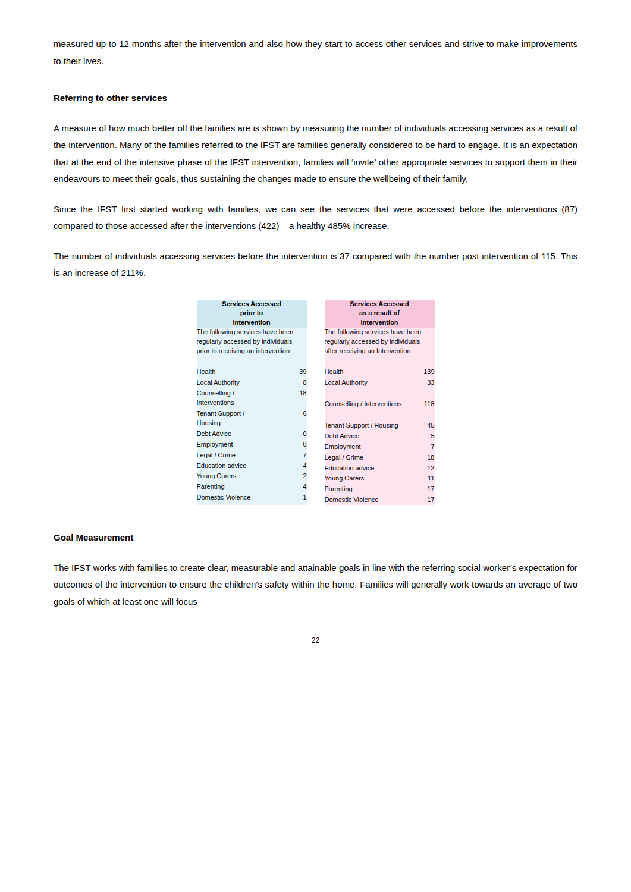measured up to 12 months after the intervention and also how they start to access other services and strive to make improvements to their lives.
Referring to other services
A measure of how much better off the families are is shown by measuring the number of individuals accessing services as a result of the intervention. Many of the families referred to the IFST are families generally considered to be hard to engage. It is an expectation that at the end of the intensive phase of the IFST intervention, families will ‘invite’ other appropriate services to support them in their endeavours to meet their goals, thus sustaining the changes made to ensure the wellbeing of their family.
Since the IFST first started working with families, we can see the services that were accessed before the interventions (87) compared to those accessed after the interventions (422) – a healthy 485% increase.
The number of individuals accessing services before the intervention is 37 compared with the number post intervention of 115. This is an increase of 211%.
| Services Accessed prior to Intervention | | Services Accessed as a result of Intervention |
| The following services have been regularly accessed by individuals prior to receiving an intervention: | | The following services have been regularly accessed by individuals after receiving an Intervention |
| / Health / 39 / / Local Authority / 8 / / Counselling / Interventions / 18 / / Tenant Support / Housing / 6 / / Debt Advice / 0 / / Employment / 0 / / Legal / Crime / 7 / / Education advice / 4 / / Young Carers / 2 / / Parenting / 4 / / Domestic Violence / 1 / | | / Health / 139 / / Local Authority / 33 / / Counselling / Interventions / 118 / / Tenant Support / Housing / 45 / / Debt Advice / 5 / / Employment / 7 / / Legal / Crime / 18 / / Education advice / 12 / / Young Carers / 11 / / Parenting / 17 / / Domestic Violence / 17 / |
Goal Measurement
The IFST works with families to create clear, measurable and attainable goals in line with the referring social worker’s expectation for outcomes of the intervention to ensure the children’s safety within the home. Families will generally work towards an average of two goals of which at least one will focus
22